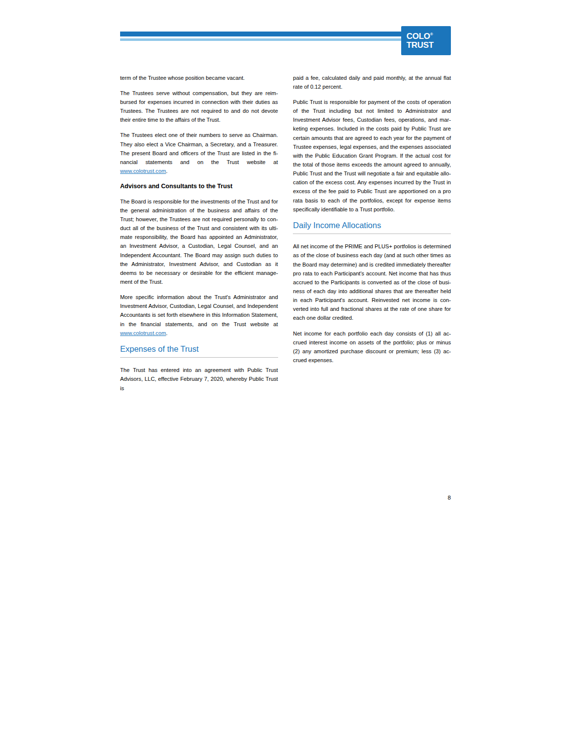COLO®
TRUST
term of the Trustee whose position became vacant.
The Trustees serve without compensation, but they are reimbursed for expenses incurred in connection with their duties as Trustees. The Trustees are not required to and do not devote their entire time to the affairs of the Trust.
The Trustees elect one of their numbers to serve as Chairman. They also elect a Vice Chairman, a Secretary, and a Treasurer. The present Board and officers of the Trust are listed in the financial statements and on the Trust website at www.colotrust.com.
Advisors and Consultants to the Trust
The Board is responsible for the investments of the Trust and for the general administration of the business and affairs of the Trust; however, the Trustees are not required personally to conduct all of the business of the Trust and consistent with its ultimate responsibility, the Board has appointed an Administrator, an Investment Advisor, a Custodian, Legal Counsel, and an Independent Accountant. The Board may assign such duties to the Administrator, Investment Advisor, and Custodian as it deems to be necessary or desirable for the efficient management of the Trust.
More specific information about the Trust's Administrator and Investment Advisor, Custodian, Legal Counsel, and Independent Accountants is set forth elsewhere in this Information Statement, in the financial statements, and on the Trust website at www.colotrust.com.
Expenses of the Trust
The Trust has entered into an agreement with Public Trust Advisors, LLC, effective February 7, 2020, whereby Public Trust is
paid a fee, calculated daily and paid monthly, at the annual flat rate of 0.12 percent.
Public Trust is responsible for payment of the costs of operation of the Trust including but not limited to Administrator and Investment Advisor fees, Custodian fees, operations, and marketing expenses. Included in the costs paid by Public Trust are certain amounts that are agreed to each year for the payment of Trustee expenses, legal expenses, and the expenses associated with the Public Education Grant Program. If the actual cost for the total of those items exceeds the amount agreed to annually, Public Trust and the Trust will negotiate a fair and equitable allocation of the excess cost. Any expenses incurred by the Trust in excess of the fee paid to Public Trust are apportioned on a pro rata basis to each of the portfolios, except for expense items specifically identifiable to a Trust portfolio.
Daily Income Allocations
All net income of the PRIME and PLUS+ portfolios is determined as of the close of business each day (and at such other times as the Board may determine) and is credited immediately thereafter pro rata to each Participant's account. Net income that has thus accrued to the Participants is converted as of the close of business of each day into additional shares that are thereafter held in each Participant's account. Reinvested net income is converted into full and fractional shares at the rate of one share for each one dollar credited.
Net income for each portfolio each day consists of (1) all accrued interest income on assets of the portfolio; plus or minus (2) any amortized purchase discount or premium; less (3) accrued expenses.
8